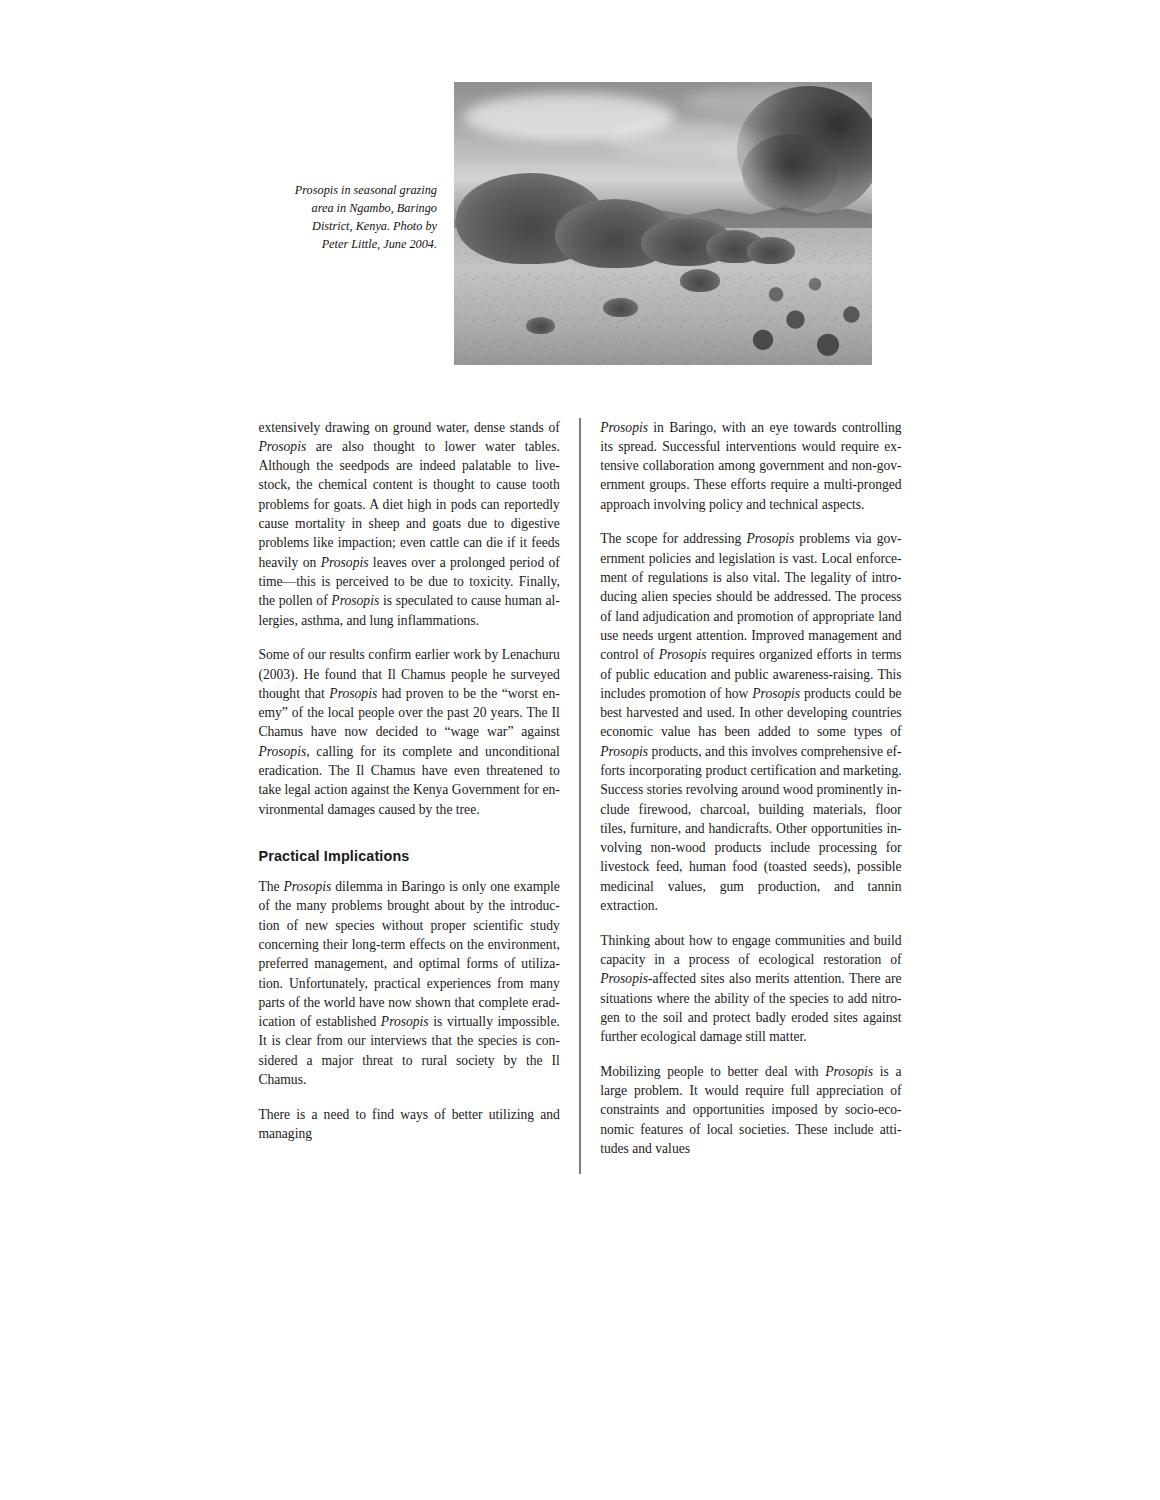Prosopis in seasonal grazing area in Ngambo, Baringo District, Kenya. Photo by Peter Little, June 2004.
extensively drawing on ground water, dense stands of Prosopis are also thought to lower water tables. Although the seedpods are indeed palatable to livestock, the chemical content is thought to cause tooth problems for goats. A diet high in pods can reportedly cause mortality in sheep and goats due to digestive problems like impaction; even cattle can die if it feeds heavily on Prosopis leaves over a prolonged period of time—this is perceived to be due to toxicity. Finally, the pollen of Prosopis is speculated to cause human allergies, asthma, and lung inflammations.
Some of our results confirm earlier work by Lenachuru (2003). He found that Il Chamus people he surveyed thought that Prosopis had proven to be the “worst enemy” of the local people over the past 20 years. The Il Chamus have now decided to “wage war” against Prosopis, calling for its complete and unconditional eradication. The Il Chamus have even threatened to take legal action against the Kenya Government for environmental damages caused by the tree.
Practical Implications
The Prosopis dilemma in Baringo is only one example of the many problems brought about by the introduction of new species without proper scientific study concerning their long-term effects on the environment, preferred management, and optimal forms of utilization. Unfortunately, practical experiences from many parts of the world have now shown that complete eradication of established Prosopis is virtually impossible. It is clear from our interviews that the species is considered a major threat to rural society by the Il Chamus.
There is a need to find ways of better utilizing and managing
Prosopis in Baringo, with an eye towards controlling its spread. Successful interventions would require extensive collaboration among government and non-government groups. These efforts require a multi-pronged approach involving policy and technical aspects.
The scope for addressing Prosopis problems via government policies and legislation is vast. Local enforcement of regulations is also vital. The legality of introducing alien species should be addressed. The process of land adjudication and promotion of appropriate land use needs urgent attention. Improved management and control of Prosopis requires organized efforts in terms of public education and public awareness-raising. This includes promotion of how Prosopis products could be best harvested and used. In other developing countries economic value has been added to some types of Prosopis products, and this involves comprehensive efforts incorporating product certification and marketing. Success stories revolving around wood prominently include firewood, charcoal, building materials, floor tiles, furniture, and handicrafts. Other opportunities involving non-wood products include processing for livestock feed, human food (toasted seeds), possible medicinal values, gum production, and tannin extraction.
Thinking about how to engage communities and build capacity in a process of ecological restoration of Prosopis-affected sites also merits attention. There are situations where the ability of the species to add nitrogen to the soil and protect badly eroded sites against further ecological damage still matter.
Mobilizing people to better deal with Prosopis is a large problem. It would require full appreciation of constraints and opportunities imposed by socio-economic features of local societies. These include attitudes and values